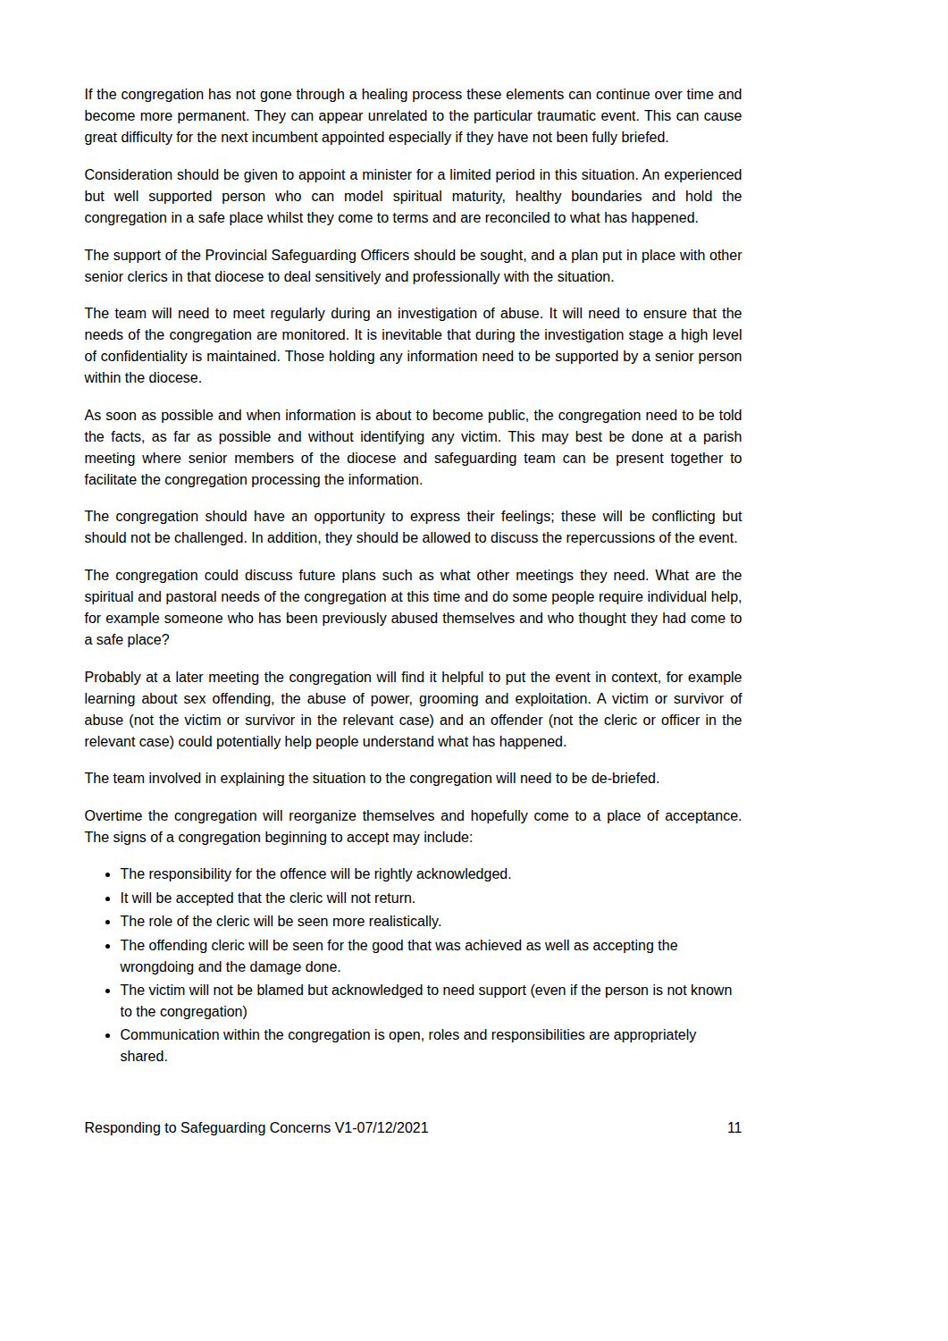If the congregation has not gone through a healing process these elements can continue over time and become more permanent. They can appear unrelated to the particular traumatic event. This can cause great difficulty for the next incumbent appointed especially if they have not been fully briefed.
Consideration should be given to appoint a minister for a limited period in this situation. An experienced but well supported person who can model spiritual maturity, healthy boundaries and hold the congregation in a safe place whilst they come to terms and are reconciled to what has happened.
The support of the Provincial Safeguarding Officers should be sought, and a plan put in place with other senior clerics in that diocese to deal sensitively and professionally with the situation.
The team will need to meet regularly during an investigation of abuse. It will need to ensure that the needs of the congregation are monitored. It is inevitable that during the investigation stage a high level of confidentiality is maintained. Those holding any information need to be supported by a senior person within the diocese.
As soon as possible and when information is about to become public, the congregation need to be told the facts, as far as possible and without identifying any victim. This may best be done at a parish meeting where senior members of the diocese and safeguarding team can be present together to facilitate the congregation processing the information.
The congregation should have an opportunity to express their feelings; these will be conflicting but should not be challenged. In addition, they should be allowed to discuss the repercussions of the event.
The congregation could discuss future plans such as what other meetings they need. What are the spiritual and pastoral needs of the congregation at this time and do some people require individual help, for example someone who has been previously abused themselves and who thought they had come to a safe place?
Probably at a later meeting the congregation will find it helpful to put the event in context, for example learning about sex offending, the abuse of power, grooming and exploitation. A victim or survivor of abuse (not the victim or survivor in the relevant case) and an offender (not the cleric or officer in the relevant case) could potentially help people understand what has happened.
The team involved in explaining the situation to the congregation will need to be de-briefed.
Overtime the congregation will reorganize themselves and hopefully come to a place of acceptance. The signs of a congregation beginning to accept may include:
The responsibility for the offence will be rightly acknowledged.
It will be accepted that the cleric will not return.
The role of the cleric will be seen more realistically.
The offending cleric will be seen for the good that was achieved as well as accepting the wrongdoing and the damage done.
The victim will not be blamed but acknowledged to need support (even if the person is not known to the congregation)
Communication within the congregation is open, roles and responsibilities are appropriately shared.
Responding to Safeguarding Concerns V1-07/12/2021
11